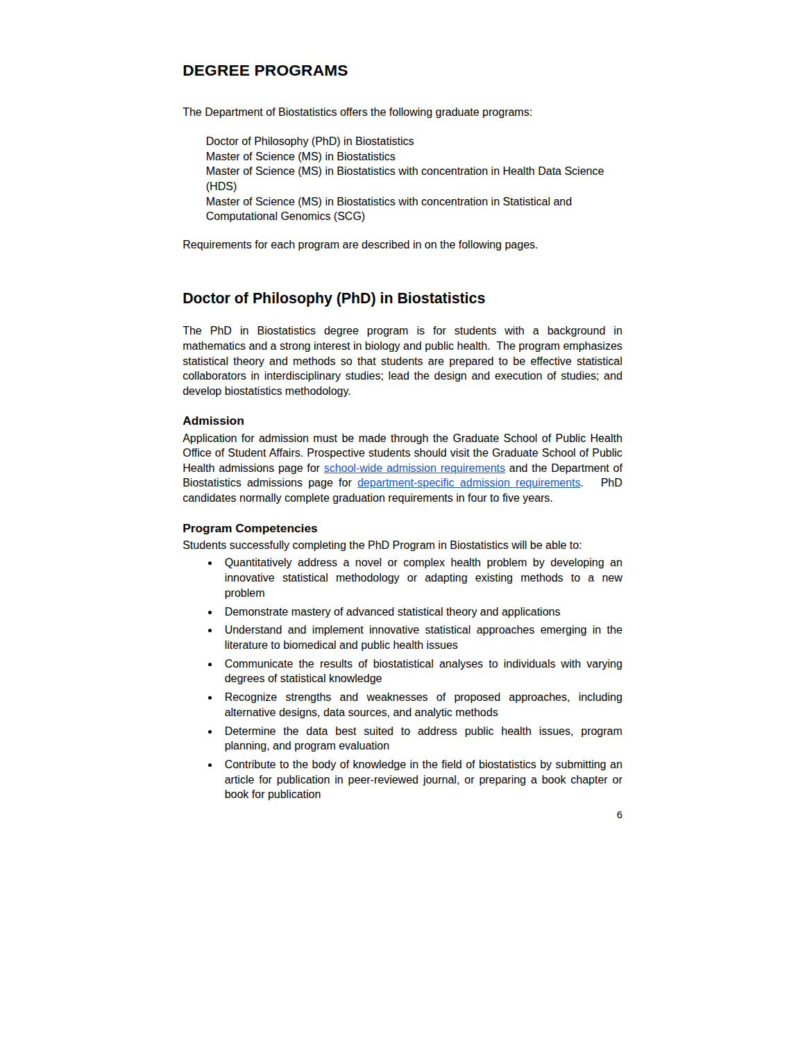DEGREE PROGRAMS
The Department of Biostatistics offers the following graduate programs:
Doctor of Philosophy (PhD) in Biostatistics
Master of Science (MS) in Biostatistics
Master of Science (MS) in Biostatistics with concentration in Health Data Science (HDS)
Master of Science (MS) in Biostatistics with concentration in Statistical and Computational Genomics (SCG)
Requirements for each program are described in on the following pages.
Doctor of Philosophy (PhD) in Biostatistics
The PhD in Biostatistics degree program is for students with a background in mathematics and a strong interest in biology and public health. The program emphasizes statistical theory and methods so that students are prepared to be effective statistical collaborators in interdisciplinary studies; lead the design and execution of studies; and develop biostatistics methodology.
Admission
Application for admission must be made through the Graduate School of Public Health Office of Student Affairs. Prospective students should visit the Graduate School of Public Health admissions page for school-wide admission requirements and the Department of Biostatistics admissions page for department-specific admission requirements. PhD candidates normally complete graduation requirements in four to five years.
Program Competencies
Students successfully completing the PhD Program in Biostatistics will be able to:
Quantitatively address a novel or complex health problem by developing an innovative statistical methodology or adapting existing methods to a new problem
Demonstrate mastery of advanced statistical theory and applications
Understand and implement innovative statistical approaches emerging in the literature to biomedical and public health issues
Communicate the results of biostatistical analyses to individuals with varying degrees of statistical knowledge
Recognize strengths and weaknesses of proposed approaches, including alternative designs, data sources, and analytic methods
Determine the data best suited to address public health issues, program planning, and program evaluation
Contribute to the body of knowledge in the field of biostatistics by submitting an article for publication in peer-reviewed journal, or preparing a book chapter or book for publication
6